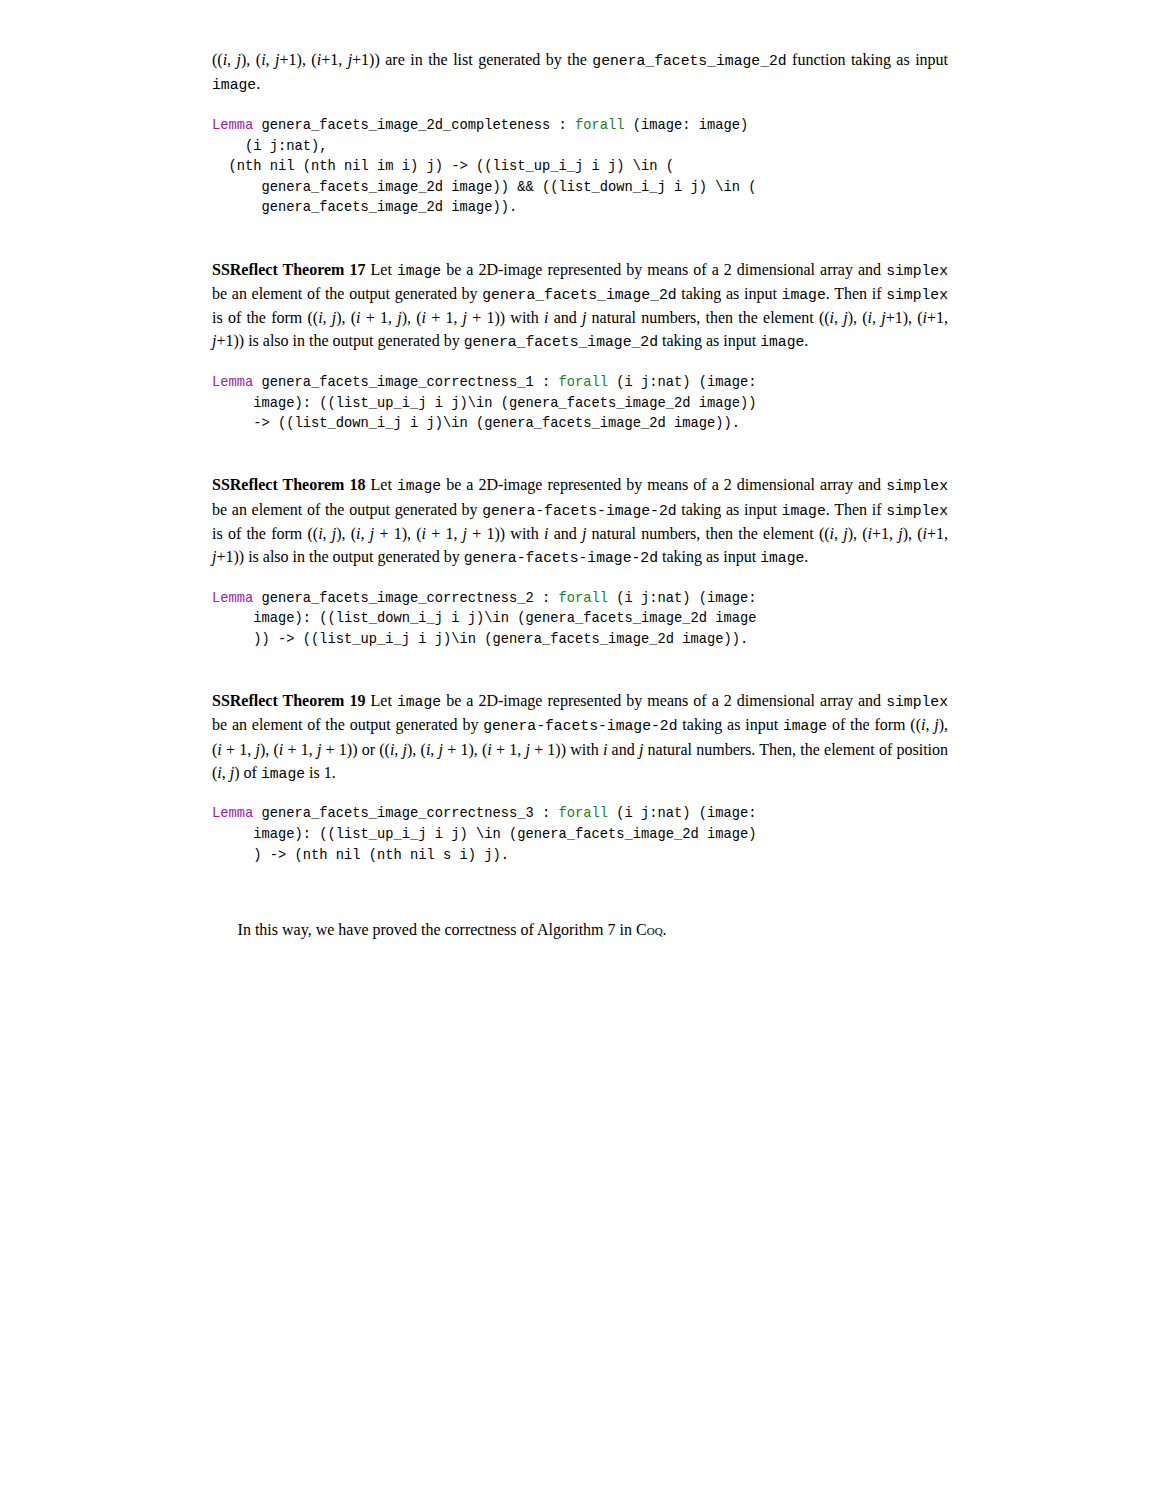((i, j), (i, j+1), (i+1, j+1)) are in the list generated by the genera_facets_image_2d function taking as input image.
Lemma genera_facets_image_2d_completeness : forall (image: image)
    (i j:nat),
  (nth nil (nth nil im i) j) -> ((list_up_i_j i j) \in (
      genera_facets_image_2d image)) && ((list_down_i_j i j) \in (
      genera_facets_image_2d image)).
SSReflect Theorem 17 Let image be a 2D-image represented by means of a 2 dimensional array and simplex be an element of the output generated by genera_facets_image_2d taking as input image. Then if simplex is of the form ((i, j), (i + 1, j), (i + 1, j + 1)) with i and j natural numbers, then the element ((i, j), (i, j+1), (i+1, j+1)) is also in the output generated by genera_facets_image_2d taking as input image.
Lemma genera_facets_image_correctness_1 : forall (i j:nat) (image:
     image): ((list_up_i_j i j)\in (genera_facets_image_2d image))
     -> ((list_down_i_j i j)\in (genera_facets_image_2d image)).
SSReflect Theorem 18 Let image be a 2D-image represented by means of a 2 dimensional array and simplex be an element of the output generated by genera-facets-image-2d taking as input image. Then if simplex is of the form ((i, j), (i, j + 1), (i + 1, j + 1)) with i and j natural numbers, then the element ((i, j), (i+1, j), (i+1, j+1)) is also in the output generated by genera-facets-image-2d taking as input image.
Lemma genera_facets_image_correctness_2 : forall (i j:nat) (image:
     image): ((list_down_i_j i j)\in (genera_facets_image_2d image
     )) -> ((list_up_i_j i j)\in (genera_facets_image_2d image)).
SSReflect Theorem 19 Let image be a 2D-image represented by means of a 2 dimensional array and simplex be an element of the output generated by genera-facets-image-2d taking as input image of the form ((i, j), (i + 1, j), (i + 1, j + 1)) or ((i, j), (i, j + 1), (i + 1, j + 1)) with i and j natural numbers. Then, the element of position (i, j) of image is 1.
Lemma genera_facets_image_correctness_3 : forall (i j:nat) (image:
     image): ((list_up_i_j i j) \in (genera_facets_image_2d image)
     ) -> (nth nil (nth nil s i) j).
In this way, we have proved the correctness of Algorithm 7 in Coq.